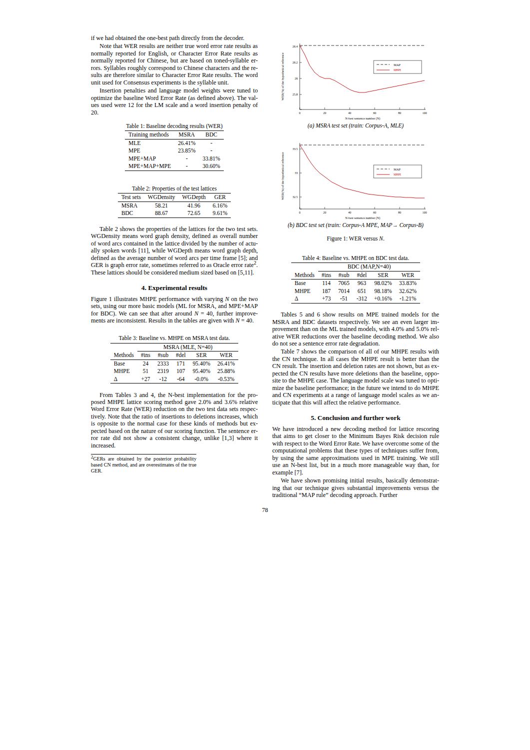if we had obtained the one-best path directly from the decoder.
Note that WER results are neither true word error rate results as normally reported for English, or Character Error Rate results as normally reported for Chinese, but are based on toned-syllable errors. Syllables roughly correspond to Chinese characters and the results are therefore similar to Character Error Rate results. The word unit used for Consensus experiments is the syllable unit.
Insertion penalties and language model weights were tuned to optimize the baseline Word Error Rate (as defined above). The values used were 12 for the LM scale and a word insertion penalty of 20.
Table 1: Baseline decoding results (WER)
| Training methods | MSRA | BDC |
| --- | --- | --- |
| MLE | 26.41% | - |
| MPE | 23.85% | - |
| MPE+MAP | - | 33.81% |
| MPE+MAP+MPE | - | 30.60% |
Table 2: Properties of the test lattices
| Test sets | WGDensity | WGDepth | GER |
| --- | --- | --- | --- |
| MSRA | 58.21 | 41.96 | 6.16% |
| BDC | 88.67 | 72.65 | 9.61% |
Table 2 shows the properties of the lattices for the two test sets. WGDensity means word graph density, defined as overall number of word arcs contained in the lattice divided by the number of actually spoken words [11], while WGDepth means word graph depth, defined as the average number of word arcs per time frame [5]; and GER is graph error rate, sometimes referred to as Oracle error rate2. These lattices should be considered medium sized based on [5,11].
4. Experimental results
Figure 1 illustrates MHPE performance with varying N on the two sets, using our more basic models (ML for MSRA, and MPE+MAP for BDC). We can see that after around N = 40, further improvements are inconsistent. Results in the tables are given with N = 40.
Table 3: Baseline vs. MHPE on MSRA test data.
| Methods | MSRA (MLE, N=40) |
| --- | --- |
| #ins | #sub | #del | SER | WER |
| Base | 24 | 2333 | 171 | 95.40% | 26.41% |
| MHPE | 51 | 2319 | 107 | 95.40% | 25.88% |
| Δ | +27 | -12 | -64 | -0.0% | -0.53% |
From Tables 3 and 4, the N-best implementation for the proposed MHPE lattice scoring method gave 2.0% and 3.6% relative Word Error Rate (WER) reduction on the two test data sets respectively. Note that the ratio of insertions to deletions increases, which is opposite to the normal case for these kinds of methods but expected based on the nature of our scoring function. The sentence error rate did not show a consistent change, unlike [1,3] where it increased.
2GERs are obtained by the posterior probability based CN method, and are overestimates of the true GER.
26.4 26.2 26 25.8 0 20 40 60 80 100 N-best sentence number (N) WER(%) of the hypothetical reference MAP MHPE
(a) MSRA test set (train: Corpus-A, MLE)
33.5 33 32.5 0 20 40 60 80 100 N-best sentence number (N) WER(%) of the hypothetical reference MAP MHPE
(b) BDC test set (train: Corpus-A MPE, MAP→ Corpus-B)
Figure 1: WER versus N.
Table 4: Baseline vs. MHPE on BDC test data.
| Methods | BDC (MAP,N=40) |
| --- | --- |
| #ins | #sub | #del | SER | WER |
| Base | 114 | 7065 | 963 | 98.02% | 33.83% |
| MHPE | 187 | 7014 | 651 | 98.18% | 32.62% |
| Δ | +73 | -51 | -312 | +0.16% | -1.21% |
Tables 5 and 6 show results on MPE trained models for the MSRA and BDC datasets respectively. We see an even larger improvement than on the ML trained models, with 4.0% and 5.0% relative WER reductions over the baseline decoding method. We also do not see a sentence error rate degradation.
Table 7 shows the comparison of all of our MHPE results with the CN technique. In all cases the MHPE result is better than the CN result. The insertion and deletion rates are not shown, but as expected the CN results have more deletions than the baseline, opposite to the MHPE case. The language model scale was tuned to optimize the baseline performance; in the future we intend to do MHPE and CN experiments at a range of language model scales as we anticipate that this will affect the relative performance.
5. Conclusion and further work
We have introduced a new decoding method for lattice rescoring that aims to get closer to the Minimum Bayes Risk decision rule with respect to the Word Error Rate. We have overcome some of the computational problems that these types of techniques suffer from, by using the same approximations used in MPE training. We still use an N-best list, but in a much more manageable way than, for example [7].
We have shown promising initial results, basically demonstrating that our technique gives substantial improvements versus the traditional “MAP rule” decoding approach. Further
78